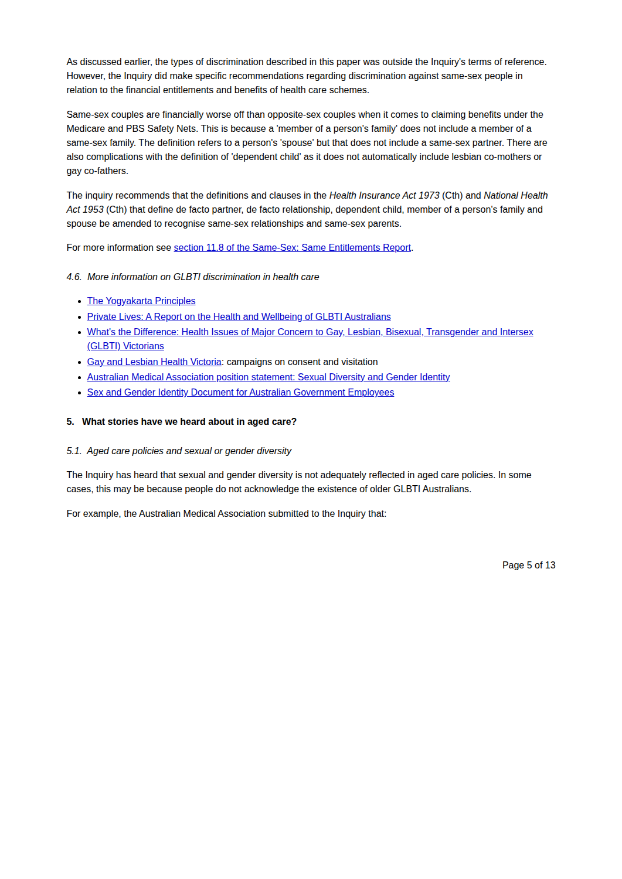As discussed earlier, the types of discrimination described in this paper was outside the Inquiry's terms of reference. However, the Inquiry did make specific recommendations regarding discrimination against same-sex people in relation to the financial entitlements and benefits of health care schemes.
Same-sex couples are financially worse off than opposite-sex couples when it comes to claiming benefits under the Medicare and PBS Safety Nets. This is because a 'member of a person's family' does not include a member of a same-sex family. The definition refers to a person's 'spouse' but that does not include a same-sex partner. There are also complications with the definition of 'dependent child' as it does not automatically include lesbian co-mothers or gay co-fathers.
The inquiry recommends that the definitions and clauses in the Health Insurance Act 1973 (Cth) and National Health Act 1953 (Cth) that define de facto partner, de facto relationship, dependent child, member of a person's family and spouse be amended to recognise same-sex relationships and same-sex parents.
For more information see section 11.8 of the Same-Sex: Same Entitlements Report.
4.6. More information on GLBTI discrimination in health care
The Yogyakarta Principles
Private Lives: A Report on the Health and Wellbeing of GLBTI Australians
What's the Difference: Health Issues of Major Concern to Gay, Lesbian, Bisexual, Transgender and Intersex (GLBTI) Victorians
Gay and Lesbian Health Victoria: campaigns on consent and visitation
Australian Medical Association position statement: Sexual Diversity and Gender Identity
Sex and Gender Identity Document for Australian Government Employees
5. What stories have we heard about in aged care?
5.1. Aged care policies and sexual or gender diversity
The Inquiry has heard that sexual and gender diversity is not adequately reflected in aged care policies. In some cases, this may be because people do not acknowledge the existence of older GLBTI Australians.
For example, the Australian Medical Association submitted to the Inquiry that:
Page 5 of 13